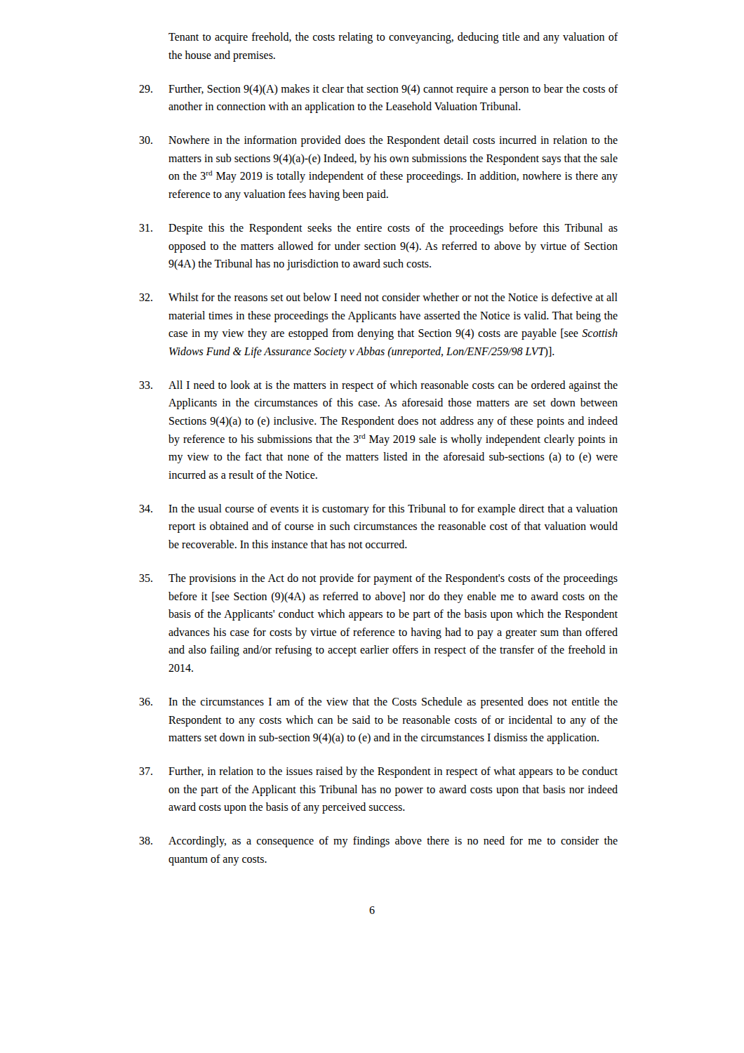Tenant to acquire freehold, the costs relating to conveyancing, deducing title and any valuation of the house and premises.
Further, Section 9(4)(A) makes it clear that section 9(4) cannot require a person to bear the costs of another in connection with an application to the Leasehold Valuation Tribunal.
Nowhere in the information provided does the Respondent detail costs incurred in relation to the matters in sub sections 9(4)(a)-(e) Indeed, by his own submissions the Respondent says that the sale on the 3rd May 2019 is totally independent of these proceedings. In addition, nowhere is there any reference to any valuation fees having been paid.
Despite this the Respondent seeks the entire costs of the proceedings before this Tribunal as opposed to the matters allowed for under section 9(4). As referred to above by virtue of Section 9(4A) the Tribunal has no jurisdiction to award such costs.
Whilst for the reasons set out below I need not consider whether or not the Notice is defective at all material times in these proceedings the Applicants have asserted the Notice is valid. That being the case in my view they are estopped from denying that Section 9(4) costs are payable [see Scottish Widows Fund & Life Assurance Society v Abbas (unreported, Lon/ENF/259/98 LVT)].
All I need to look at is the matters in respect of which reasonable costs can be ordered against the Applicants in the circumstances of this case. As aforesaid those matters are set down between Sections 9(4)(a) to (e) inclusive. The Respondent does not address any of these points and indeed by reference to his submissions that the 3rd May 2019 sale is wholly independent clearly points in my view to the fact that none of the matters listed in the aforesaid sub-sections (a) to (e) were incurred as a result of the Notice.
In the usual course of events it is customary for this Tribunal to for example direct that a valuation report is obtained and of course in such circumstances the reasonable cost of that valuation would be recoverable. In this instance that has not occurred.
The provisions in the Act do not provide for payment of the Respondent's costs of the proceedings before it [see Section (9)(4A) as referred to above] nor do they enable me to award costs on the basis of the Applicants' conduct which appears to be part of the basis upon which the Respondent advances his case for costs by virtue of reference to having had to pay a greater sum than offered and also failing and/or refusing to accept earlier offers in respect of the transfer of the freehold in 2014.
In the circumstances I am of the view that the Costs Schedule as presented does not entitle the Respondent to any costs which can be said to be reasonable costs of or incidental to any of the matters set down in sub-section 9(4)(a) to (e) and in the circumstances I dismiss the application.
Further, in relation to the issues raised by the Respondent in respect of what appears to be conduct on the part of the Applicant this Tribunal has no power to award costs upon that basis nor indeed award costs upon the basis of any perceived success.
Accordingly, as a consequence of my findings above there is no need for me to consider the quantum of any costs.
6